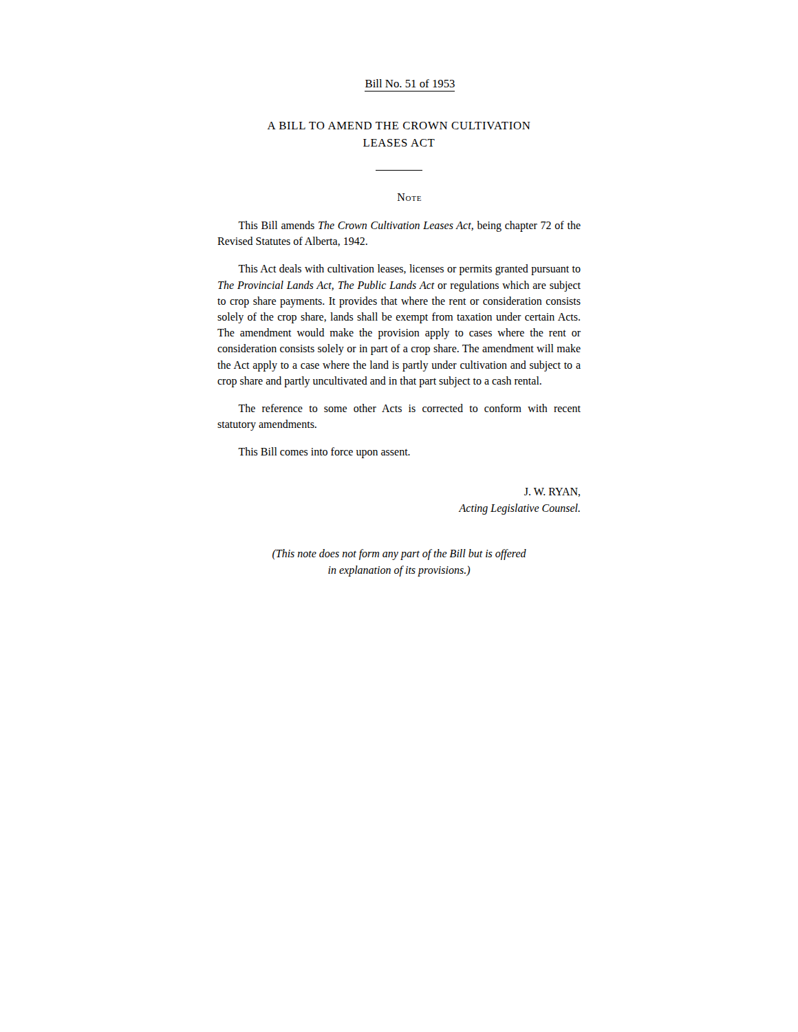Bill No. 51 of 1953
A BILL TO AMEND THE CROWN CULTIVATION
LEASES ACT
Note
This Bill amends The Crown Cultivation Leases Act, being chapter 72 of the Revised Statutes of Alberta, 1942.
This Act deals with cultivation leases, licenses or permits granted pursuant to The Provincial Lands Act, The Public Lands Act or regulations which are subject to crop share payments. It provides that where the rent or consideration consists solely of the crop share, lands shall be exempt from taxation under certain Acts. The amendment would make the provision apply to cases where the rent or consideration consists solely or in part of a crop share. The amendment will make the Act apply to a case where the land is partly under cultivation and subject to a crop share and partly uncultivated and in that part subject to a cash rental.
The reference to some other Acts is corrected to conform with recent statutory amendments.
This Bill comes into force upon assent.
J. W. RYAN, Acting Legislative Counsel.
(This note does not form any part of the Bill but is offered
in explanation of its provisions.)